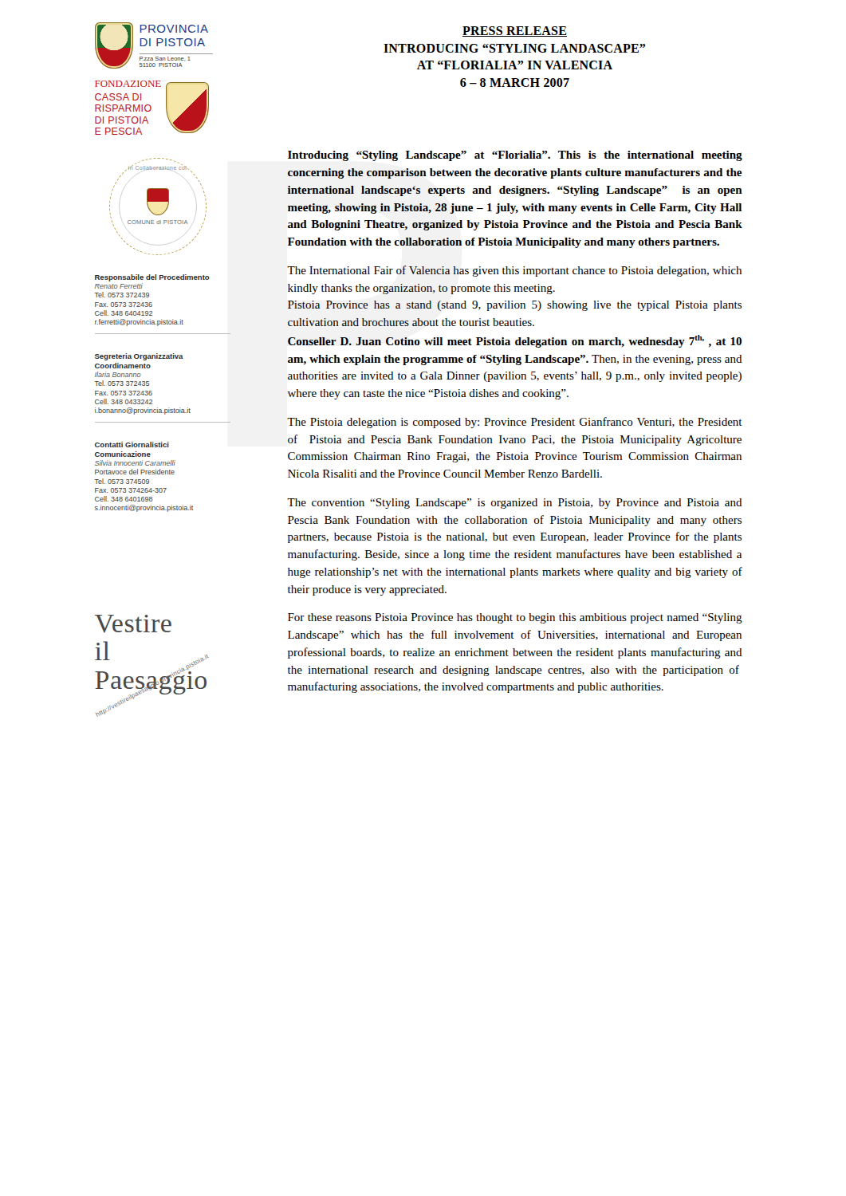P
PROVINCIA
DI PISTOIA
P.zza San Leone, 1
51100 PISTOIA
FONDAZIONE
CASSA DI
RISPARMIO
DI PISTOIA
E PESCIA
in Collaborazione col
COMUNE di PISTOIA
Responsabile del Procedimento
Renato Ferretti
Tel. 0573 372439
Fax. 0573 372436
Cell. 348 6404192
r.ferretti@provincia.pistoia.it
Segreteria Organizzativa
Coordinamento
Ilaria Bonanno
Tel. 0573 372435
Fax. 0573 372436
Cell. 348 0433242
i.bonanno@provincia.pistoia.it
Contatti Giornalistici
Comunicazione
Silvia Innocenti Caramelli
Portavoce del Presidente
Tel. 0573 374509
Fax. 0573 374264-307
Cell. 348 6401698
s.innocenti@provincia.pistoia.it
Vestire
il
Paesaggio
http://vestireilpaesaggio.provincia.pistoia.it
PRESS RELEASE
INTRODUCING “STYLING LANDASCAPE”
AT “FLORIALIA” IN VALENCIA
6 – 8 MARCH 2007
Introducing “Styling Landscape” at “Florialia”. This is the international meeting concerning the comparison between the decorative plants culture manufacturers and the international landscape‘s experts and designers. “Styling Landscape” is an open meeting, showing in Pistoia, 28 june – 1 july, with many events in Celle Farm, City Hall and Bolognini Theatre, organized by Pistoia Province and the Pistoia and Pescia Bank Foundation with the collaboration of Pistoia Municipality and many others partners.
The International Fair of Valencia has given this important chance to Pistoia delegation, which kindly thanks the organization, to promote this meeting.
Pistoia Province has a stand (stand 9, pavilion 5) showing live the typical Pistoia plants cultivation and brochures about the tourist beauties.
Conseller D. Juan Cotino will meet Pistoia delegation on march, wednesday 7th, , at 10 am, which explain the programme of “Styling Landscape”. Then, in the evening, press and authorities are invited to a Gala Dinner (pavilion 5, events’ hall, 9 p.m., only invited people) where they can taste the nice “Pistoia dishes and cooking”.
The Pistoia delegation is composed by: Province President Gianfranco Venturi, the President of Pistoia and Pescia Bank Foundation Ivano Paci, the Pistoia Municipality Agricolture Commission Chairman Rino Fragai, the Pistoia Province Tourism Commission Chairman Nicola Risaliti and the Province Council Member Renzo Bardelli.
The convention “Styling Landscape” is organized in Pistoia, by Province and Pistoia and Pescia Bank Foundation with the collaboration of Pistoia Municipality and many others partners, because Pistoia is the national, but even European, leader Province for the plants manufacturing. Beside, since a long time the resident manufactures have been established a huge relationship’s net with the international plants markets where quality and big variety of their produce is very appreciated.
For these reasons Pistoia Province has thought to begin this ambitious project named “Styling Landscape” which has the full involvement of Universities, international and European professional boards, to realize an enrichment between the resident plants manufacturing and the international research and designing landscape centres, also with the participation of manufacturing associations, the involved compartments and public authorities.